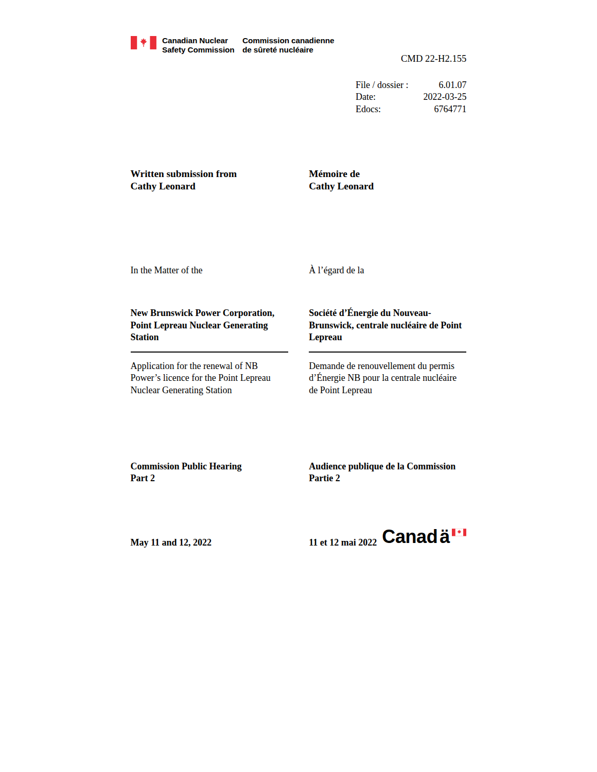Canadian Nuclear
Safety Commission
Commission canadienne
de sûreté nucléaire
CMD 22-H2.155
| File / dossier : | 6.01.07 |
| Date: | 2022-03-25 |
| Edocs: | 6764771 |
Written submission from
Cathy Leonard
In the Matter of the
New Brunswick Power Corporation,
Point Lepreau Nuclear Generating Station
Application for the renewal of NB Power’s licence for the Point Lepreau Nuclear Generating Station
Commission Public Hearing
Part 2
May 11 and 12, 2022
Mémoire de
Cathy Leonard
À l’égard de la
Société d’Énergie du Nouveau-Brunswick, centrale nucléaire de Point Lepreau
Demande de renouvellement du permis d’Énergie NB pour la centrale nucléaire de Point Lepreau
Audience publique de la Commission
Partie 2
11 et 12 mai 2022
Canad ä